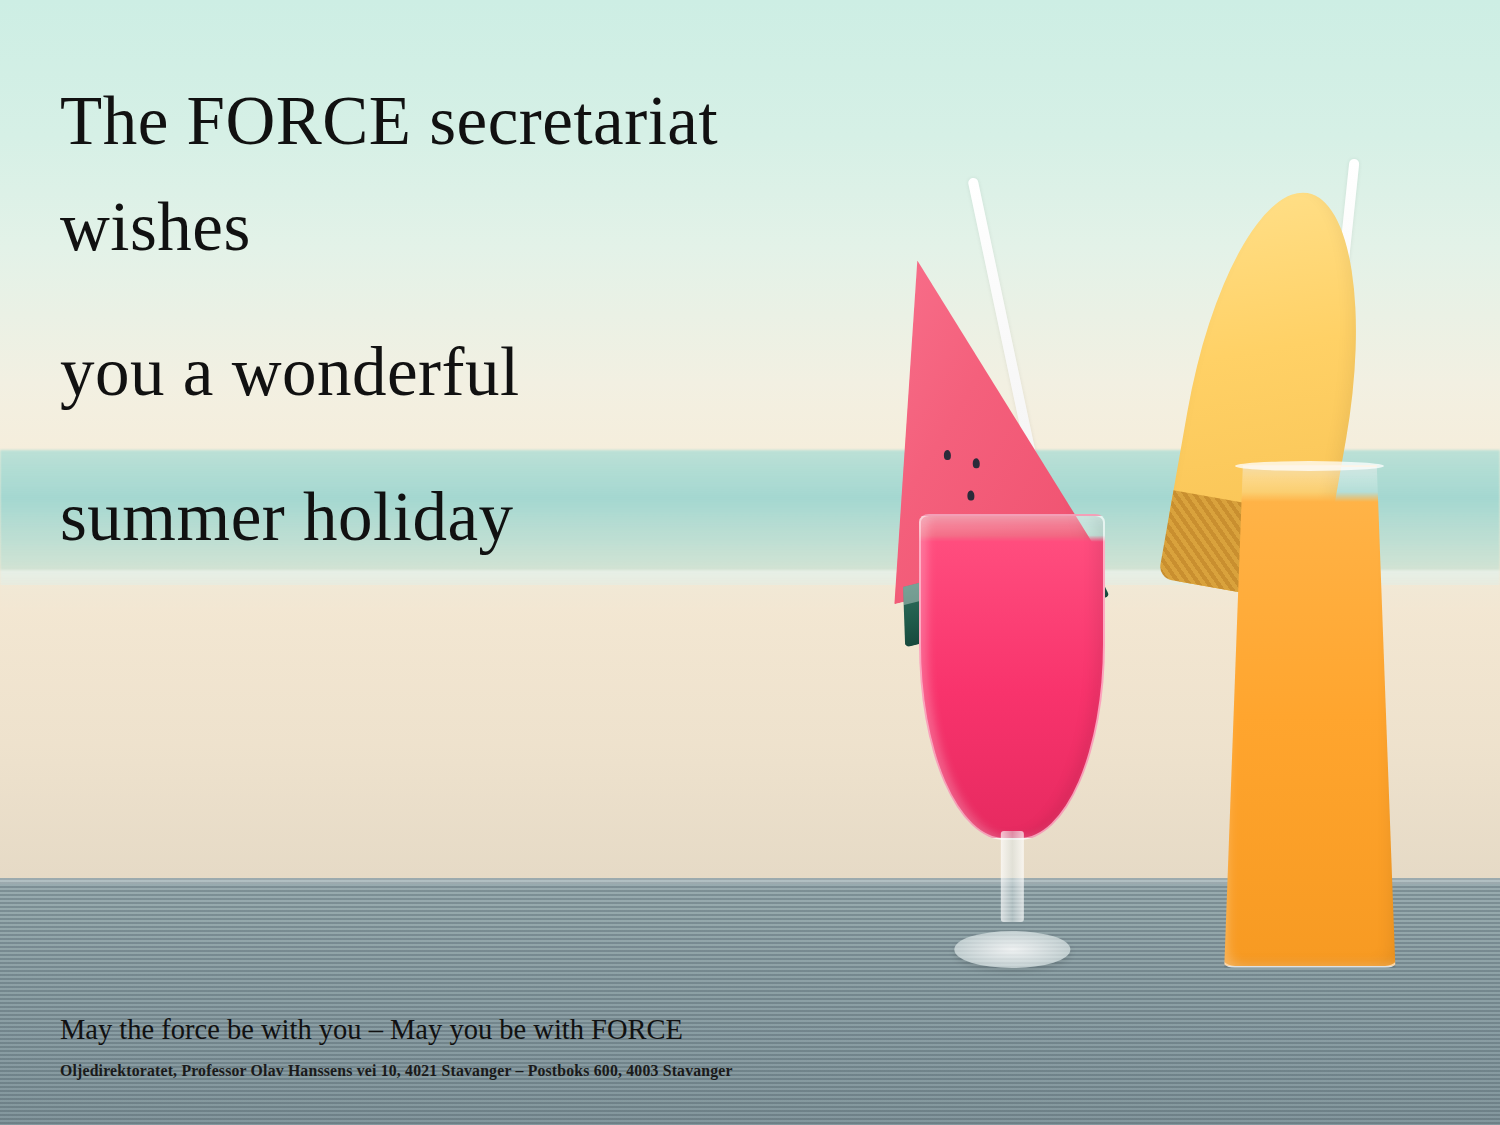The FORCE secretariat wishes you a wonderful summer holiday
May the force be with you – May you be with FORCE
Oljedirektoratet, Professor Olav Hanssens vei 10, 4021 Stavanger – Postboks 600, 4003 Stavanger